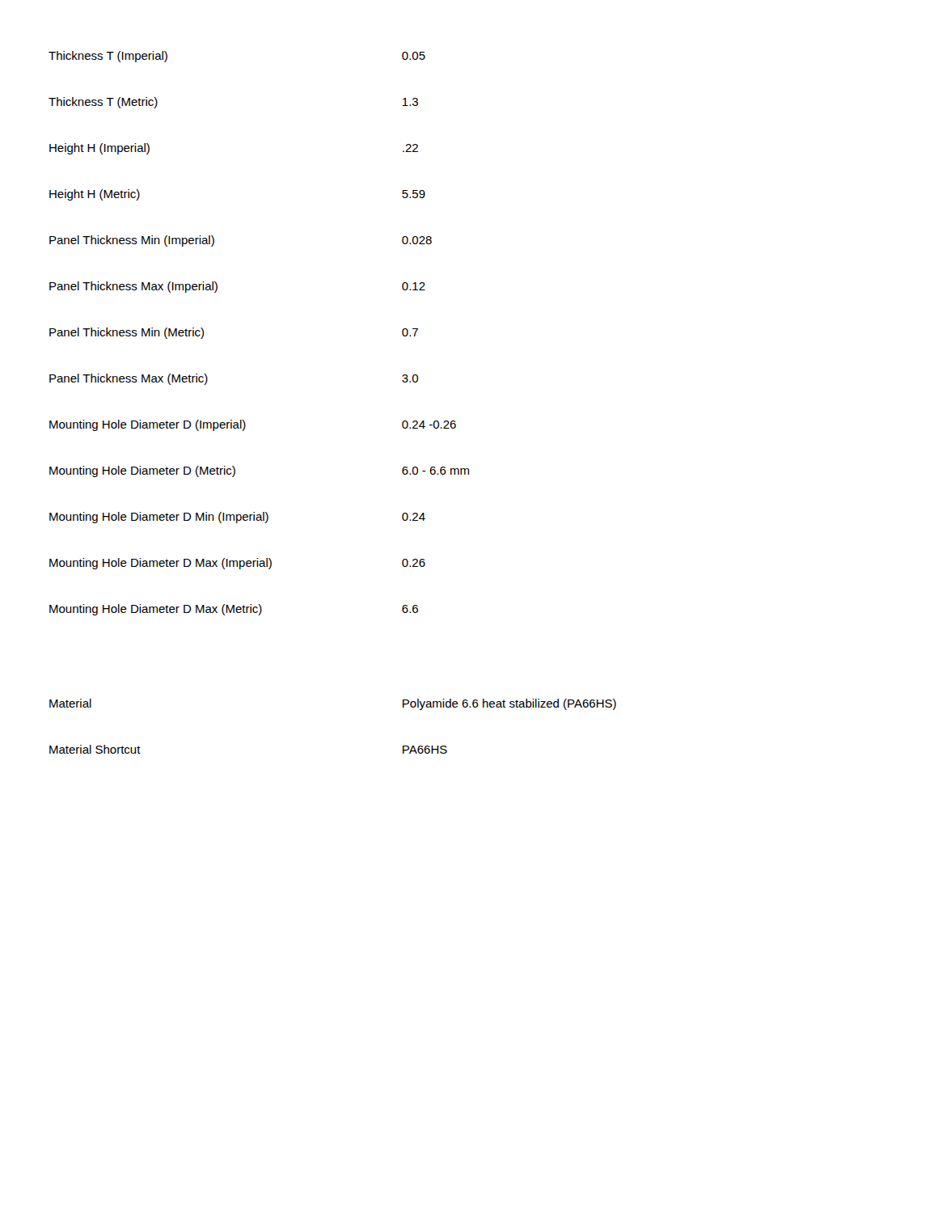| Thickness T (Imperial) | 0.05 |
| Thickness T (Metric) | 1.3 |
| Height H (Imperial) | .22 |
| Height H (Metric) | 5.59 |
| Panel Thickness Min (Imperial) | 0.028 |
| Panel Thickness Max (Imperial) | 0.12 |
| Panel Thickness Min (Metric) | 0.7 |
| Panel Thickness Max (Metric) | 3.0 |
| Mounting Hole Diameter D (Imperial) | 0.24 -0.26 |
| Mounting Hole Diameter D (Metric) | 6.0 - 6.6 mm |
| Mounting Hole Diameter D Min (Imperial) | 0.24 |
| Mounting Hole Diameter D Max (Imperial) | 0.26 |
| Mounting Hole Diameter D Max (Metric) | 6.6 |
| Material | Polyamide 6.6 heat stabilized (PA66HS) |
| Material Shortcut | PA66HS |